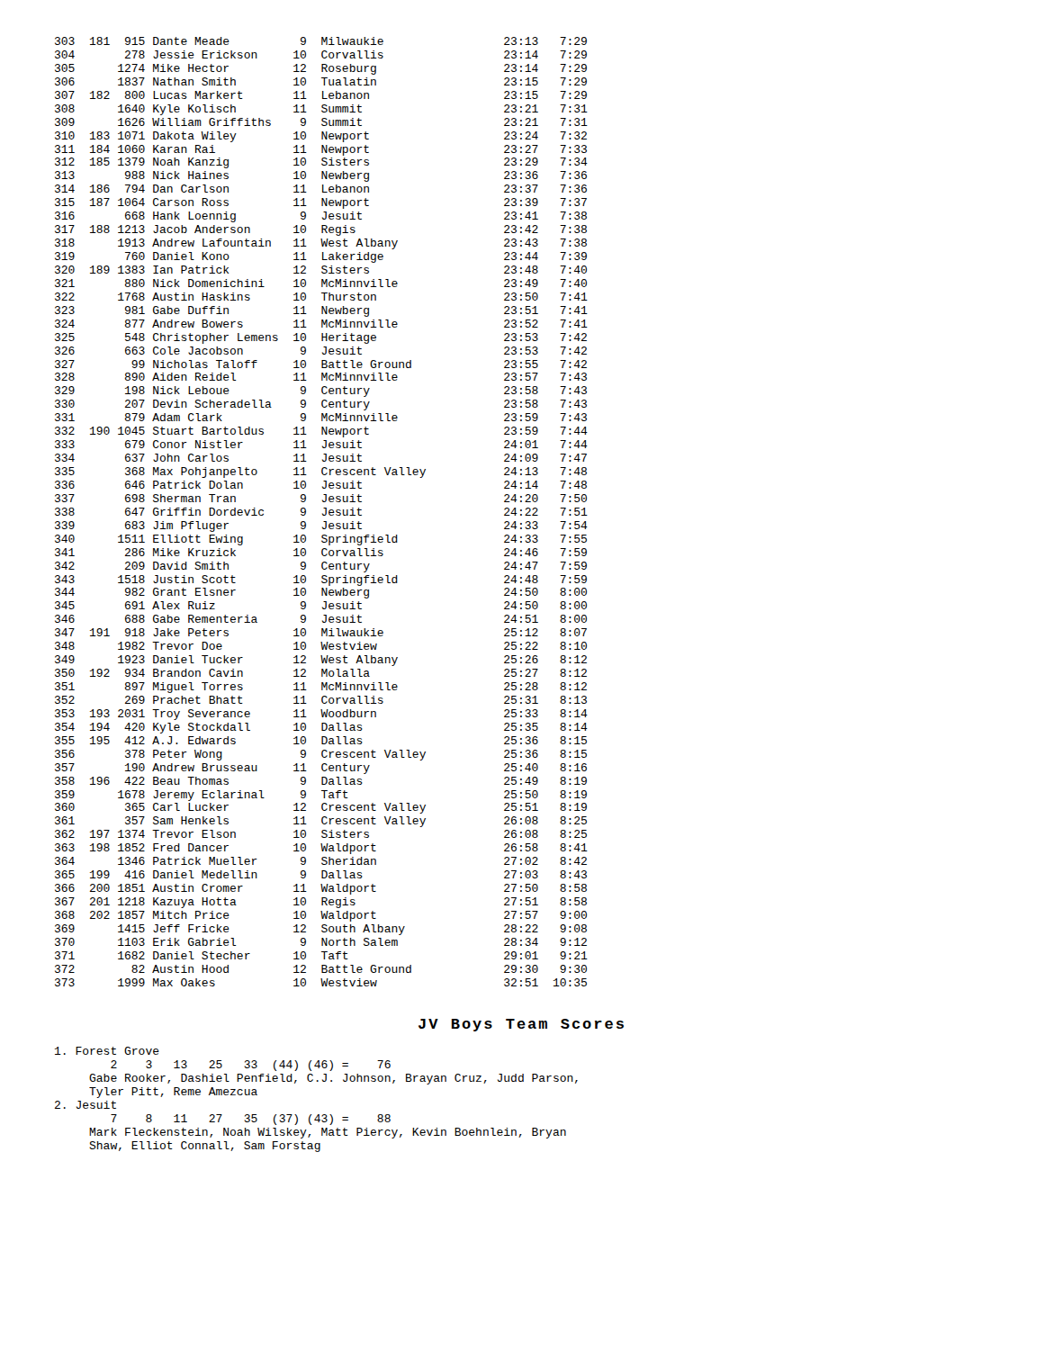303  181  915 Dante Meade          9  Milwaukie                 23:13   7:29
304       278 Jessie Erickson     10  Corvallis                 23:14   7:29
305      1274 Mike Hector         12  Roseburg                  23:14   7:29
306      1837 Nathan Smith        10  Tualatin                  23:15   7:29
307  182  800 Lucas Markert       11  Lebanon                   23:15   7:29
308      1640 Kyle Kolisch        11  Summit                    23:21   7:31
309      1626 William Griffiths    9  Summit                    23:21   7:31
310  183 1071 Dakota Wiley        10  Newport                   23:24   7:32
311  184 1060 Karan Rai           11  Newport                   23:27   7:33
312  185 1379 Noah Kanzig         10  Sisters                   23:29   7:34
313       988 Nick Haines         10  Newberg                   23:36   7:36
314  186  794 Dan Carlson         11  Lebanon                   23:37   7:36
315  187 1064 Carson Ross         11  Newport                   23:39   7:37
316       668 Hank Loennig         9  Jesuit                    23:41   7:38
317  188 1213 Jacob Anderson      10  Regis                     23:42   7:38
318      1913 Andrew Lafountain   11  West Albany               23:43   7:38
319       760 Daniel Kono         11  Lakeridge                 23:44   7:39
320  189 1383 Ian Patrick         12  Sisters                   23:48   7:40
321       880 Nick Domenichini    10  McMinnville               23:49   7:40
322      1768 Austin Haskins      10  Thurston                  23:50   7:41
323       981 Gabe Duffin         11  Newberg                   23:51   7:41
324       877 Andrew Bowers       11  McMinnville               23:52   7:41
325       548 Christopher Lemens  10  Heritage                  23:53   7:42
326       663 Cole Jacobson        9  Jesuit                    23:53   7:42
327        99 Nicholas Taloff     10  Battle Ground             23:55   7:42
328       890 Aiden Reidel        11  McMinnville               23:57   7:43
329       198 Nick Leboue          9  Century                   23:58   7:43
330       207 Devin Scheradella    9  Century                   23:58   7:43
331       879 Adam Clark           9  McMinnville               23:59   7:43
332  190 1045 Stuart Bartoldus    11  Newport                   23:59   7:44
333       679 Conor Nistler       11  Jesuit                    24:01   7:44
334       637 John Carlos         11  Jesuit                    24:09   7:47
335       368 Max Pohjanpelto     11  Crescent Valley           24:13   7:48
336       646 Patrick Dolan       10  Jesuit                    24:14   7:48
337       698 Sherman Tran         9  Jesuit                    24:20   7:50
338       647 Griffin Dordevic     9  Jesuit                    24:22   7:51
339       683 Jim Pfluger          9  Jesuit                    24:33   7:54
340      1511 Elliott Ewing       10  Springfield               24:33   7:55
341       286 Mike Kruzick        10  Corvallis                 24:46   7:59
342       209 David Smith          9  Century                   24:47   7:59
343      1518 Justin Scott        10  Springfield               24:48   7:59
344       982 Grant Elsner        10  Newberg                   24:50   8:00
345       691 Alex Ruiz            9  Jesuit                    24:50   8:00
346       688 Gabe Rementeria      9  Jesuit                    24:51   8:00
347  191  918 Jake Peters         10  Milwaukie                 25:12   8:07
348      1982 Trevor Doe          10  Westview                  25:22   8:10
349      1923 Daniel Tucker       12  West Albany               25:26   8:12
350  192  934 Brandon Cavin       12  Molalla                   25:27   8:12
351       897 Miguel Torres       11  McMinnville               25:28   8:12
352       269 Prachet Bhatt       11  Corvallis                 25:31   8:13
353  193 2031 Troy Severance      11  Woodburn                  25:33   8:14
354  194  420 Kyle Stockdall      10  Dallas                    25:35   8:14
355  195  412 A.J. Edwards        10  Dallas                    25:36   8:15
356       378 Peter Wong           9  Crescent Valley           25:36   8:15
357       190 Andrew Brusseau     11  Century                   25:40   8:16
358  196  422 Beau Thomas          9  Dallas                    25:49   8:19
359      1678 Jeremy Eclarinal     9  Taft                      25:50   8:19
360       365 Carl Lucker         12  Crescent Valley           25:51   8:19
361       357 Sam Henkels         11  Crescent Valley           26:08   8:25
362  197 1374 Trevor Elson        10  Sisters                   26:08   8:25
363  198 1852 Fred Dancer         10  Waldport                  26:58   8:41
364      1346 Patrick Mueller      9  Sheridan                  27:02   8:42
365  199  416 Daniel Medellin      9  Dallas                    27:03   8:43
366  200 1851 Austin Cromer       11  Waldport                  27:50   8:58
367  201 1218 Kazuya Hotta        10  Regis                     27:51   8:58
368  202 1857 Mitch Price         10  Waldport                  27:57   9:00
369      1415 Jeff Fricke         12  South Albany              28:22   9:08
370      1103 Erik Gabriel         9  North Salem               28:34   9:12
371      1682 Daniel Stecher      10  Taft                      29:01   9:21
372        82 Austin Hood         12  Battle Ground             29:30   9:30
373      1999 Max Oakes           10  Westview                  32:51  10:35
JV Boys Team Scores
1. Forest Grove
        2    3   13   25   33  (44) (46) =    76
     Gabe Rooker, Dashiel Penfield, C.J. Johnson, Brayan Cruz, Judd Parson,
     Tyler Pitt, Reme Amezcua
2. Jesuit
        7    8   11   27   35  (37) (43) =    88
     Mark Fleckenstein, Noah Wilskey, Matt Piercy, Kevin Boehnlein, Bryan
     Shaw, Elliot Connall, Sam Forstag